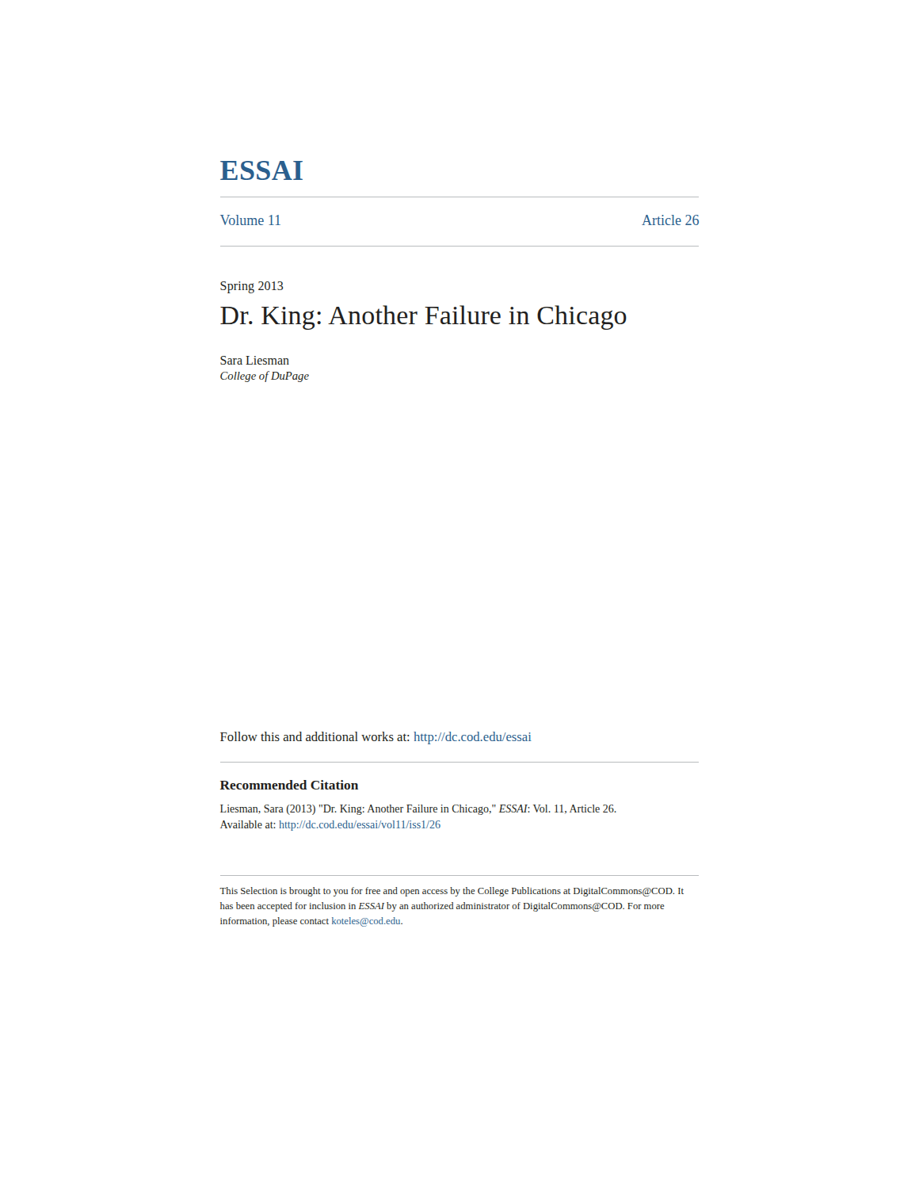ESSAI
Volume 11
Article 26
Spring 2013
Dr. King: Another Failure in Chicago
Sara Liesman
College of DuPage
Follow this and additional works at: http://dc.cod.edu/essai
Recommended Citation
Liesman, Sara (2013) "Dr. King: Another Failure in Chicago," ESSAI: Vol. 11, Article 26.
Available at: http://dc.cod.edu/essai/vol11/iss1/26
This Selection is brought to you for free and open access by the College Publications at DigitalCommons@COD. It has been accepted for inclusion in ESSAI by an authorized administrator of DigitalCommons@COD. For more information, please contact koteles@cod.edu.